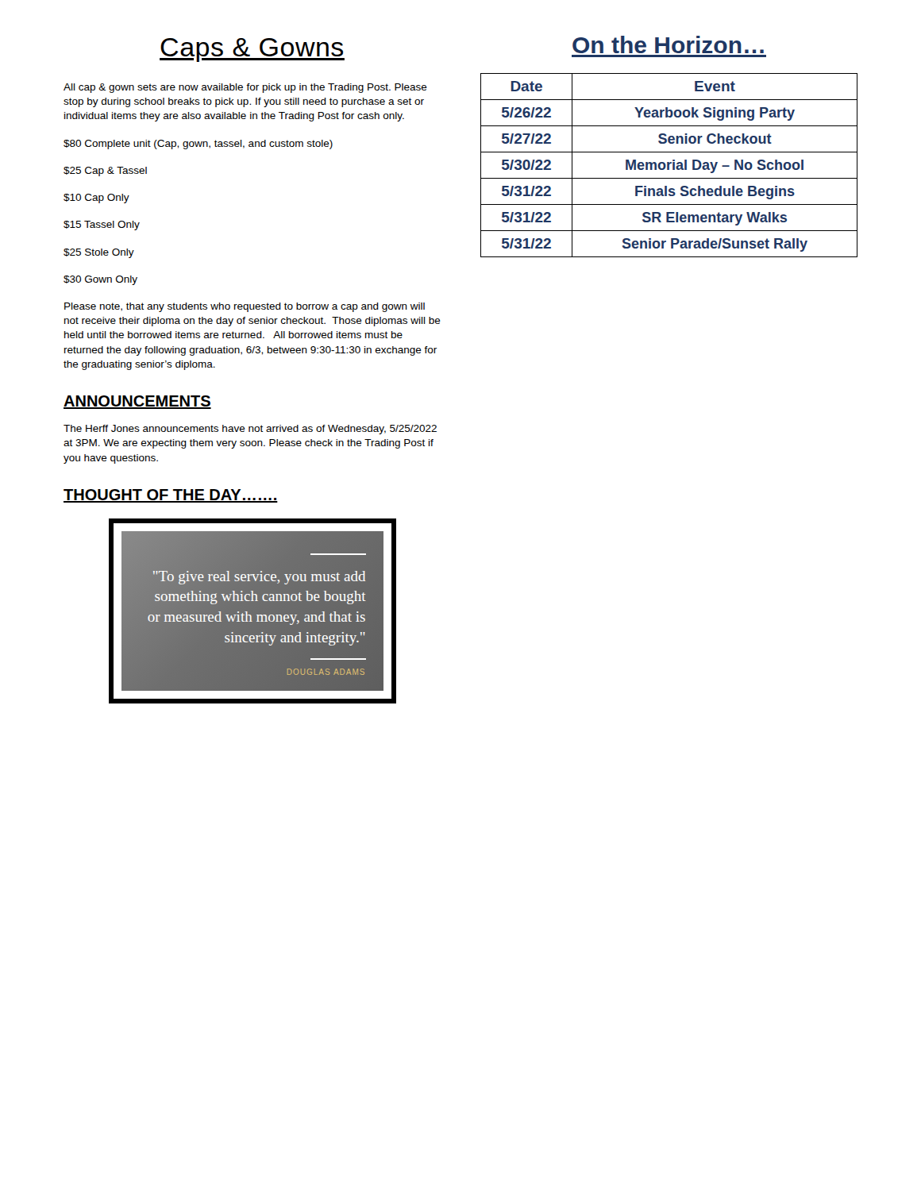Caps & Gowns
All cap & gown sets are now available for pick up in the Trading Post. Please stop by during school breaks to pick up. If you still need to purchase a set or individual items they are also available in the Trading Post for cash only.
$80 Complete unit (Cap, gown, tassel, and custom stole)
$25 Cap & Tassel
$10 Cap Only
$15 Tassel Only
$25 Stole Only
$30 Gown Only
Please note, that any students who requested to borrow a cap and gown will not receive their diploma on the day of senior checkout. Those diplomas will be held until the borrowed items are returned. All borrowed items must be returned the day following graduation, 6/3, between 9:30-11:30 in exchange for the graduating senior’s diploma.
ANNOUNCEMENTS
The Herff Jones announcements have not arrived as of Wednesday, 5/25/2022 at 3PM. We are expecting them very soon. Please check in the Trading Post if you have questions.
THOUGHT OF THE DAY…….
"To give real service, you must add something which cannot be bought or measured with money, and that is sincerity and integrity."
Douglas Adams
On the Horizon…
| Date | Event |
| --- | --- |
| 5/26/22 | Yearbook Signing Party |
| 5/27/22 | Senior Checkout |
| 5/30/22 | Memorial Day – No School |
| 5/31/22 | Finals Schedule Begins |
| 5/31/22 | SR Elementary Walks |
| 5/31/22 | Senior Parade/Sunset Rally |